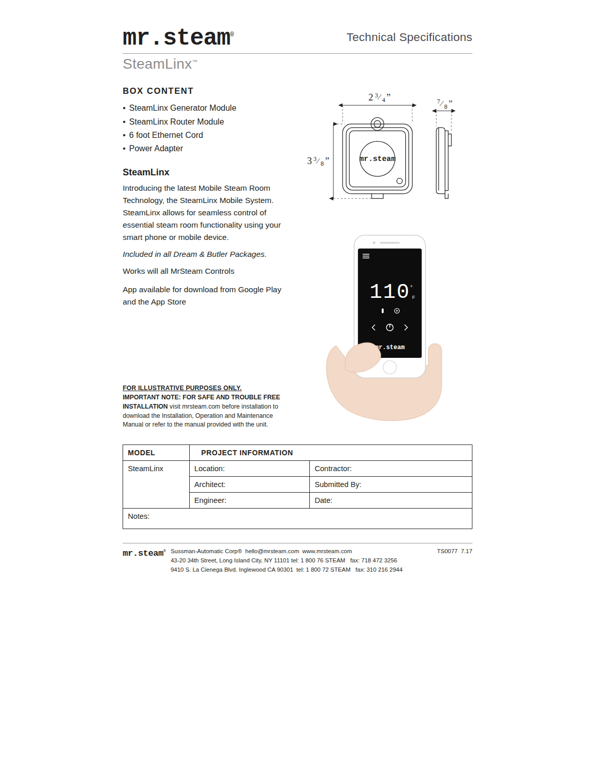mr. steam®
Technical Specifications
SteamLinx™
BOX CONTENT
SteamLinx Generator Module
SteamLinx Router Module
6 foot Ethernet Cord
Power Adapter
SteamLinx
Introducing the latest Mobile Steam Room Technology, the SteamLinx Mobile System. SteamLinx allows for seamless control of essential steam room functionality using your smart phone or mobile device.
Included in all Dream & Butler Packages.
Works will all MrSteam Controls
App available for download from Google Play and the App Store
FOR ILLUSTRATIVE PURPOSES ONLY.
IMPORTANT NOTE: FOR SAFE AND TROUBLE FREE INSTALLATION visit mrsteam.com before installation to download the Installation, Operation and Maintenance Manual or refer to the manual provided with the unit.
mr.steam 2 3 ⁄ 4 ” 7 ⁄ 8 ” 3 3 ⁄ 8 ”
110 ° F mr.steam
| MODEL | PROJECT INFORMATION |
| --- | --- |
| SteamLinx | Location: | Contractor: |
| Architect: | Submitted By: |
| Engineer: | Date: |
| Notes: |
mr. steam®
Sussman-Automatic Corp® hello@mrsteam.com www.mrsteam.com
43-20 34th Street, Long Island City, NY 11101 tel: 1 800 76 STEAM fax: 718 472 3256
9410 S. La Cienega Blvd. Inglewood CA 90301 tel: 1 800 72 STEAM fax: 310 216 2944
TS0077 7.17